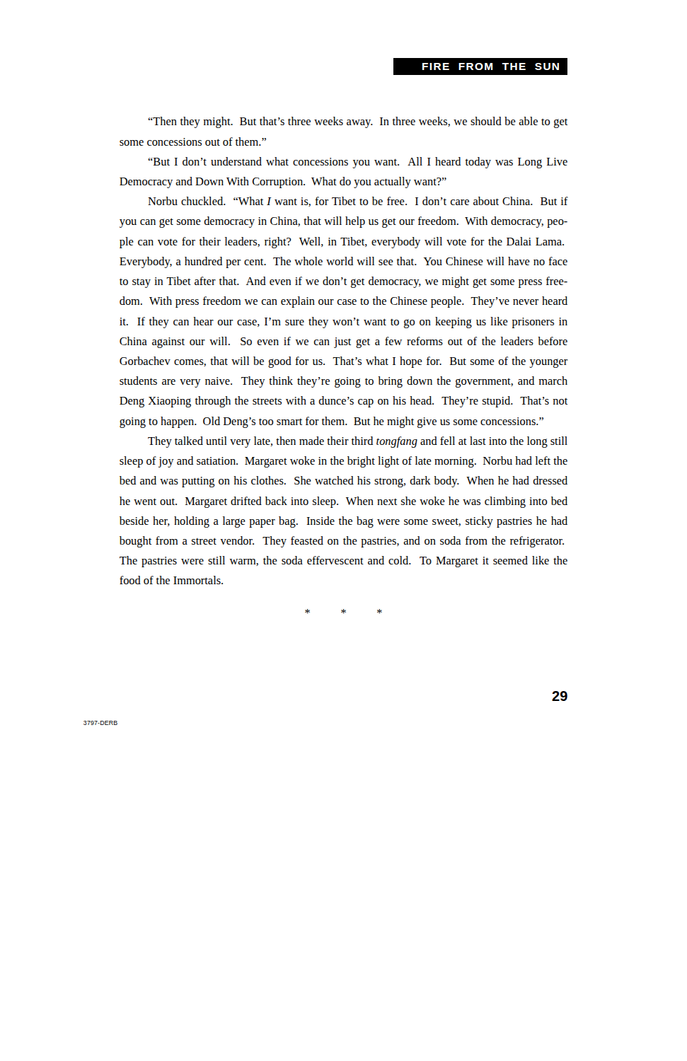FIRE FROM THE SUN
“Then they might. But that’s three weeks away. In three weeks, we should be able to get some concessions out of them.”
“But I don’t understand what concessions you want. All I heard today was Long Live Democracy and Down With Corruption. What do you actually want?”
Norbu chuckled. “What I want is, for Tibet to be free. I don’t care about China. But if you can get some democracy in China, that will help us get our freedom. With democracy, people can vote for their leaders, right? Well, in Tibet, everybody will vote for the Dalai Lama. Everybody, a hundred per cent. The whole world will see that. You Chinese will have no face to stay in Tibet after that. And even if we don’t get democracy, we might get some press freedom. With press freedom we can explain our case to the Chinese people. They’ve never heard it. If they can hear our case, I’m sure they won’t want to go on keeping us like prisoners in China against our will. So even if we can just get a few reforms out of the leaders before Gorbachev comes, that will be good for us. That’s what I hope for. But some of the younger students are very naive. They think they’re going to bring down the government, and march Deng Xiaoping through the streets with a dunce’s cap on his head. They’re stupid. That’s not going to happen. Old Deng’s too smart for them. But he might give us some concessions.”
They talked until very late, then made their third tongfang and fell at last into the long still sleep of joy and satiation. Margaret woke in the bright light of late morning. Norbu had left the bed and was putting on his clothes. She watched his strong, dark body. When he had dressed he went out. Margaret drifted back into sleep. When next she woke he was climbing into bed beside her, holding a large paper bag. Inside the bag were some sweet, sticky pastries he had bought from a street vendor. They feasted on the pastries, and on soda from the refrigerator. The pastries were still warm, the soda effervescent and cold. To Margaret it seemed like the food of the Immortals.
***
29
3797-DERB